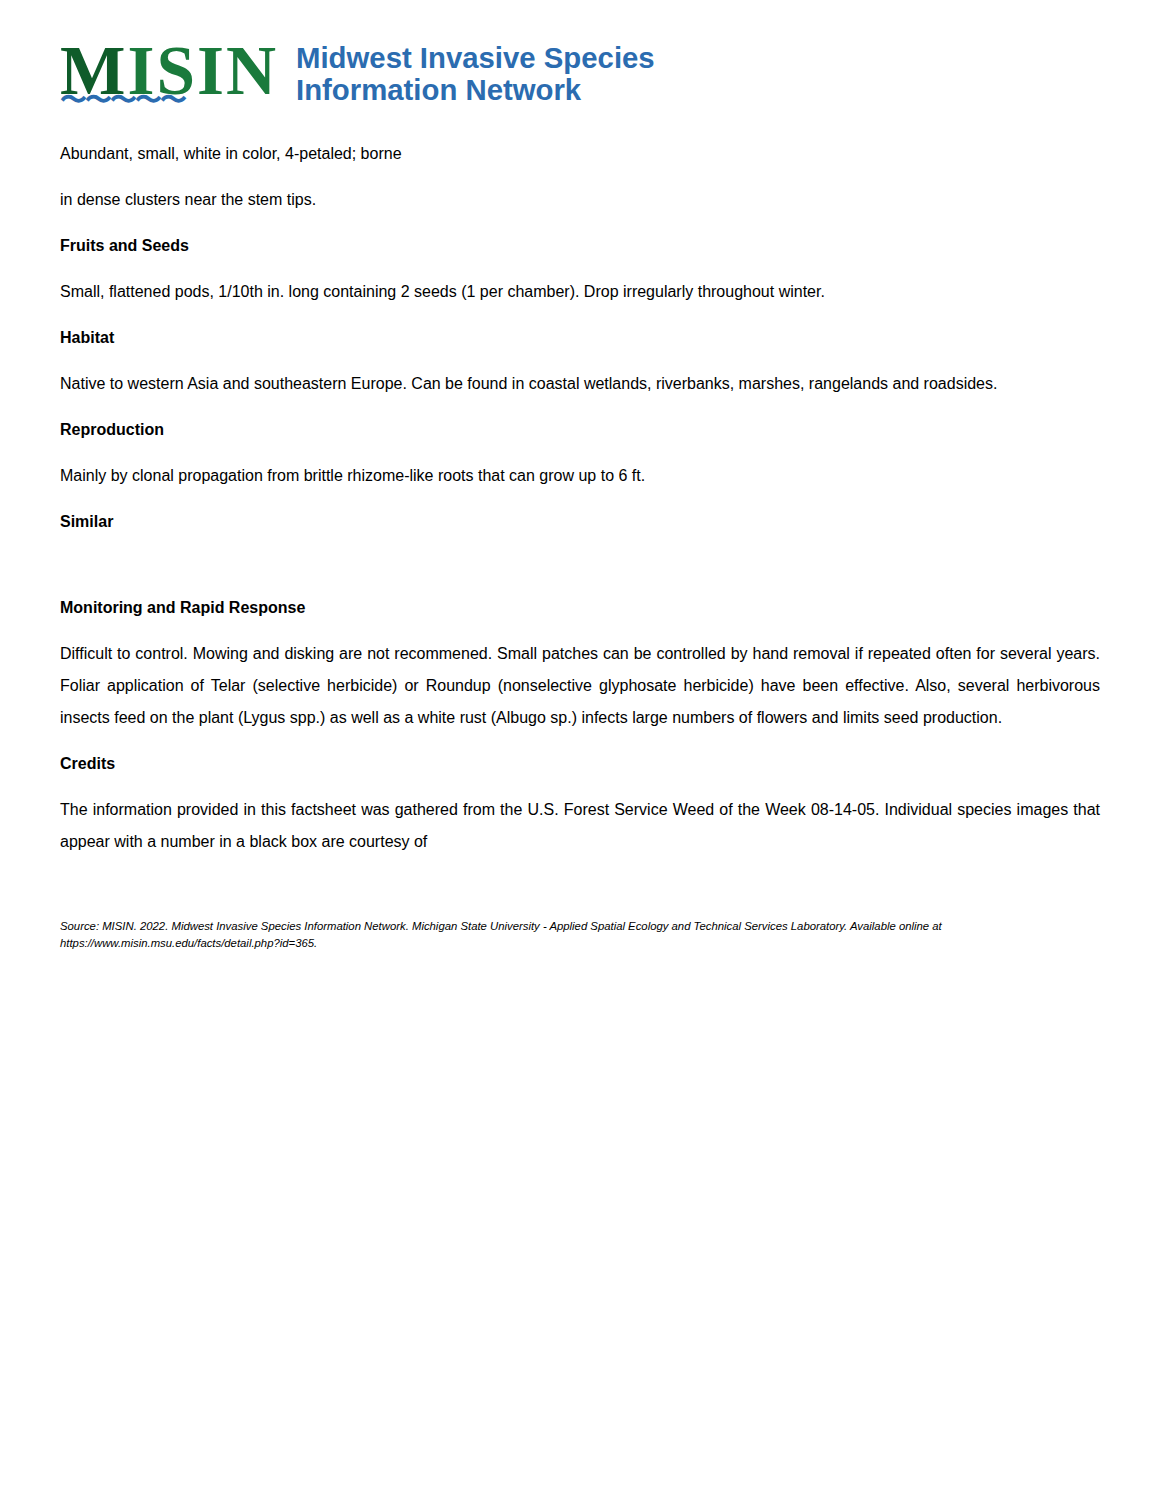MISIN 〜〜〜〜〜
Midwest Invasive Species
Information Network
Abundant, small, white in color, 4-petaled; borne
in dense clusters near the stem tips.
Fruits and Seeds
Small, flattened pods, 1/10th in. long containing 2 seeds (1 per chamber). Drop irregularly throughout winter.
Habitat
Native to western Asia and southeastern Europe. Can be found in coastal wetlands, riverbanks, marshes, rangelands and roadsides.
Reproduction
Mainly by clonal propagation from brittle rhizome-like roots that can grow up to 6 ft.
Similar
Monitoring and Rapid Response
Difficult to control. Mowing and disking are not recommened. Small patches can be controlled by hand removal if repeated often for several years. Foliar application of Telar (selective herbicide) or Roundup (nonselective glyphosate herbicide) have been effective. Also, several herbivorous insects feed on the plant (Lygus spp.) as well as a white rust (Albugo sp.) infects large numbers of flowers and limits seed production.
Credits
The information provided in this factsheet was gathered from the U.S. Forest Service Weed of the Week 08-14-05. Individual species images that appear with a number in a black box are courtesy of
Source: MISIN. 2022. Midwest Invasive Species Information Network. Michigan State University - Applied Spatial Ecology and Technical Services Laboratory. Available online at https://www.misin.msu.edu/facts/detail.php?id=365.